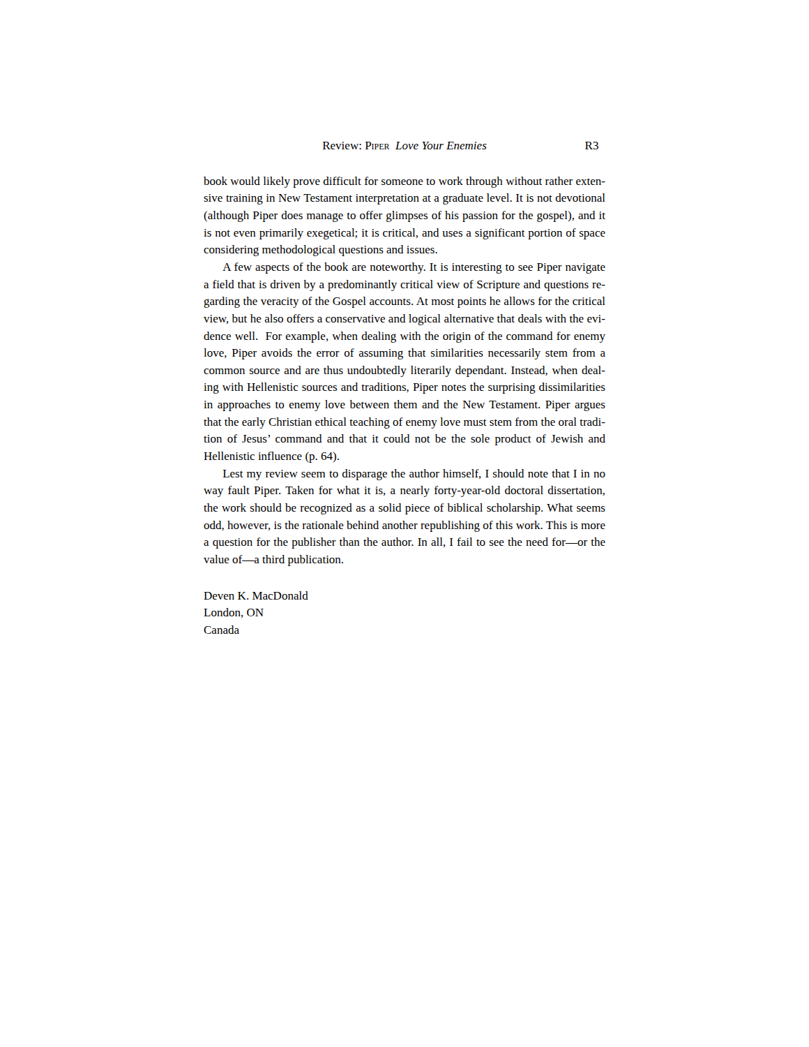Review: Piper Love Your Enemies R3
book would likely prove difficult for someone to work through without rather extensive training in New Testament interpretation at a graduate level. It is not devotional (although Piper does manage to offer glimpses of his passion for the gospel), and it is not even primarily exegetical; it is critical, and uses a significant portion of space considering methodological questions and issues.
A few aspects of the book are noteworthy. It is interesting to see Piper navigate a field that is driven by a predominantly critical view of Scripture and questions regarding the veracity of the Gospel accounts. At most points he allows for the critical view, but he also offers a conservative and logical alternative that deals with the evidence well. For example, when dealing with the origin of the command for enemy love, Piper avoids the error of assuming that similarities necessarily stem from a common source and are thus undoubtedly literarily dependant. Instead, when dealing with Hellenistic sources and traditions, Piper notes the surprising dissimilarities in approaches to enemy love between them and the New Testament. Piper argues that the early Christian ethical teaching of enemy love must stem from the oral tradition of Jesus’ command and that it could not be the sole product of Jewish and Hellenistic influence (p. 64).
Lest my review seem to disparage the author himself, I should note that I in no way fault Piper. Taken for what it is, a nearly forty-year-old doctoral dissertation, the work should be recognized as a solid piece of biblical scholarship. What seems odd, however, is the rationale behind another republishing of this work. This is more a question for the publisher than the author. In all, I fail to see the need for—or the value of—a third publication.
Deven K. MacDonald
London, ON
Canada